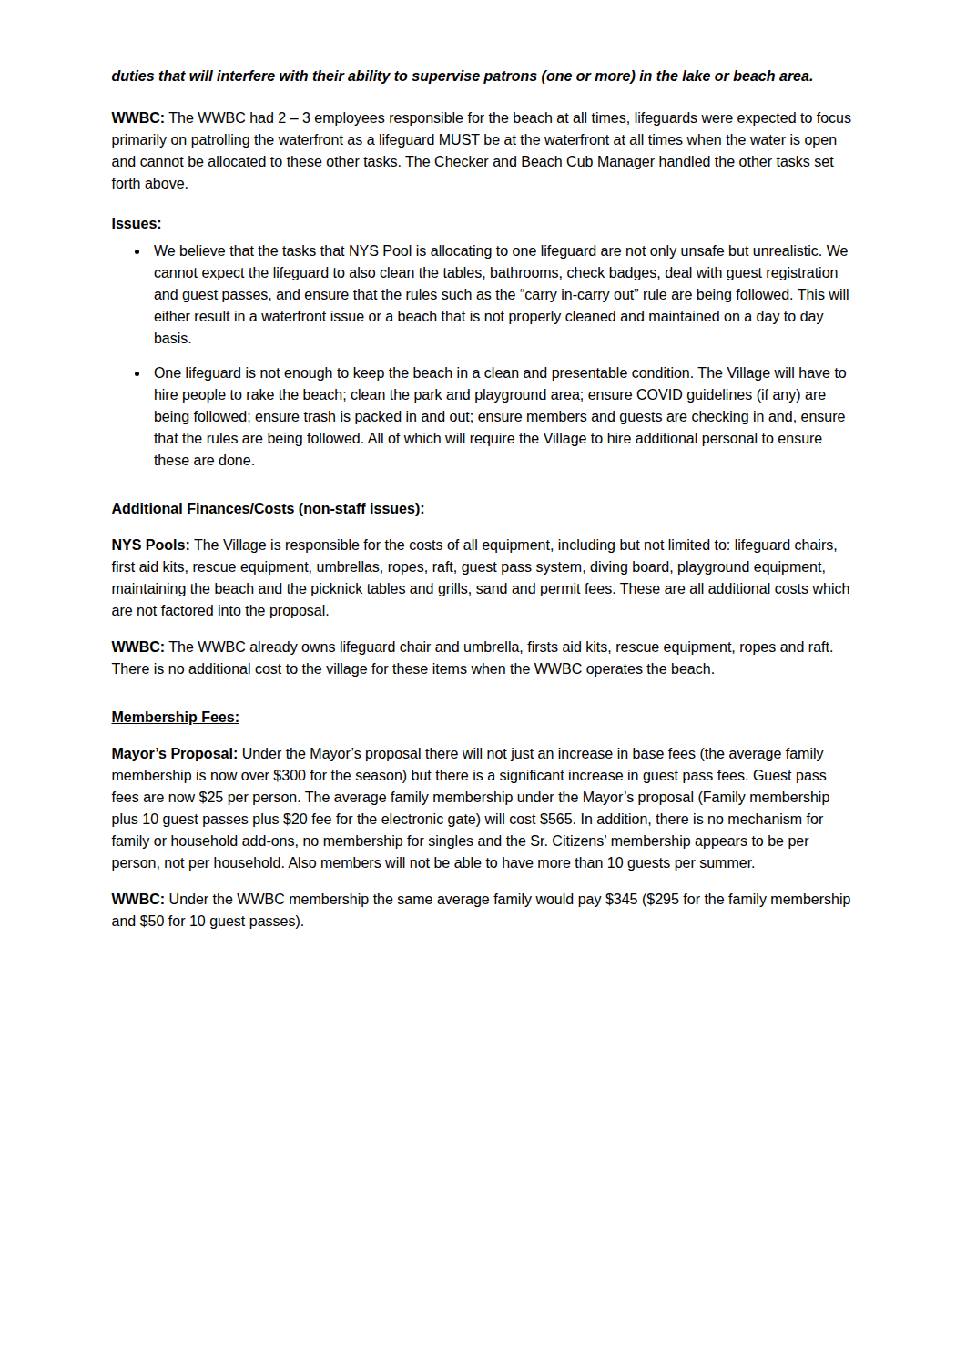duties that will interfere with their ability to supervise patrons (one or more) in the lake or beach area.
WWBC: The WWBC had 2 – 3 employees responsible for the beach at all times, lifeguards were expected to focus primarily on patrolling the waterfront as a lifeguard MUST be at the waterfront at all times when the water is open and cannot be allocated to these other tasks. The Checker and Beach Cub Manager handled the other tasks set forth above.
Issues:
We believe that the tasks that NYS Pool is allocating to one lifeguard are not only unsafe but unrealistic. We cannot expect the lifeguard to also clean the tables, bathrooms, check badges, deal with guest registration and guest passes, and ensure that the rules such as the “carry in-carry out” rule are being followed. This will either result in a waterfront issue or a beach that is not properly cleaned and maintained on a day to day basis.
One lifeguard is not enough to keep the beach in a clean and presentable condition. The Village will have to hire people to rake the beach; clean the park and playground area; ensure COVID guidelines (if any) are being followed; ensure trash is packed in and out; ensure members and guests are checking in and, ensure that the rules are being followed. All of which will require the Village to hire additional personal to ensure these are done.
Additional Finances/Costs (non-staff issues):
NYS Pools: The Village is responsible for the costs of all equipment, including but not limited to: lifeguard chairs, first aid kits, rescue equipment, umbrellas, ropes, raft, guest pass system, diving board, playground equipment, maintaining the beach and the picknick tables and grills, sand and permit fees. These are all additional costs which are not factored into the proposal.
WWBC: The WWBC already owns lifeguard chair and umbrella, firsts aid kits, rescue equipment, ropes and raft. There is no additional cost to the village for these items when the WWBC operates the beach.
Membership Fees:
Mayor’s Proposal: Under the Mayor’s proposal there will not just an increase in base fees (the average family membership is now over $300 for the season) but there is a significant increase in guest pass fees. Guest pass fees are now $25 per person. The average family membership under the Mayor’s proposal (Family membership plus 10 guest passes plus $20 fee for the electronic gate) will cost $565. In addition, there is no mechanism for family or household add-ons, no membership for singles and the Sr. Citizens’ membership appears to be per person, not per household. Also members will not be able to have more than 10 guests per summer.
WWBC: Under the WWBC membership the same average family would pay $345 ($295 for the family membership and $50 for 10 guest passes).